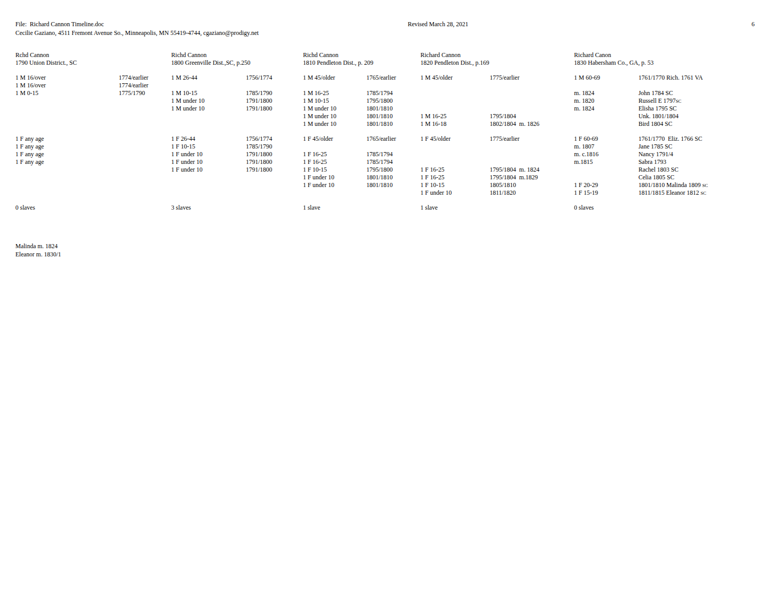File: Richard Cannon Timeline.doc Revised March 28, 2021 6
Cecilie Gaziano, 4511 Fremont Avenue So., Minneapolis, MN 55419-4744, cgaziano@prodigy.net
| Rchd Cannon | | Richd Cannon | | Richd Cannon | | Richard Cannon | | Richard Canon | |
| 1790 Union District., SC | | 1800 Greenville Dist.,SC, p.250 | 1810 Pendleton Dist., p. 209 | 1820 Pendleton Dist., p.169 | 1830 Habersham Co., GA, p. 53 |
| 1 M 16/over | 1774/earlier | 1 M 26-44 | 1756/1774 | 1 M 45/older | 1765/earlier | 1 M 45/older | 1775/earlier | 1 M 60-69 | 1761/1770 Rich. 1761 VA |
| 1 M 16/over | 1774/earlier | | | | | | | | |
| 1 M 0-15 | 1775/1790 | 1 M 10-15 | 1785/1790 | 1 M 16-25 | 1785/1794 | | | m. 1824 | John 1784 SC |
| | | 1 M under 10 | 1791/1800 | 1 M 10-15 | 1795/1800 | | | m. 1820 | Russell E 1797 SC |
| | | 1 M under 10 | 1791/1800 | 1 M under 10 | 1801/1810 | | | m. 1824 | Elisha 1795 SC |
| | | | | 1 M under 10 | 1801/1810 | 1 M 16-25 | 1795/1804 | | Unk. 1801/1804 |
| | | | | 1 M under 10 | 1801/1810 | 1 M 16-18 | 1802/1804 m. 1826 | | Bird 1804 SC |
| 1 F any age | | 1 F 26-44 | 1756/1774 | 1 F 45/older | 1765/earlier | 1 F 45/older | 1775/earlier | 1 F 60-69 | 1761/1770 Eliz. 1766 SC |
| 1 F any age | | 1 F 10-15 | 1785/1790 | | | | | m. 1807 | Jane 1785 SC |
| 1 F any age | | 1 F under 10 | 1791/1800 | 1 F 16-25 | 1785/1794 | | | m. c.1816 | Nancy 1791/4 |
| 1 F any age | | 1 F under 10 | 1791/1800 | 1 F 16-25 | 1785/1794 | | | m.1815 | Sabra 1793 |
| | | 1 F under 10 | 1791/1800 | 1 F 10-15 | 1795/1800 | 1 F 16-25 | 1795/1804 m. 1824 | | Rachel 1803 SC |
| | | | | 1 F under 10 | 1801/1810 | 1 F 16-25 | 1795/1804 m.1829 | | Celia 1805 SC |
| | | | | 1 F under 10 | 1801/1810 | 1 F 10-15 | 1805/1810 | 1 F 20-29 | 1801/1810 Malinda 1809 SC |
| | | | | | | 1 F under 10 | 1811/1820 | 1 F 15-19 | 1811/1815 Eleanor 1812 SC |
| 0 slaves | | 3 slaves | | 1 slave | | 1 slave | | 0 slaves | |
Malinda m. 1824
Eleanor m. 1830/1